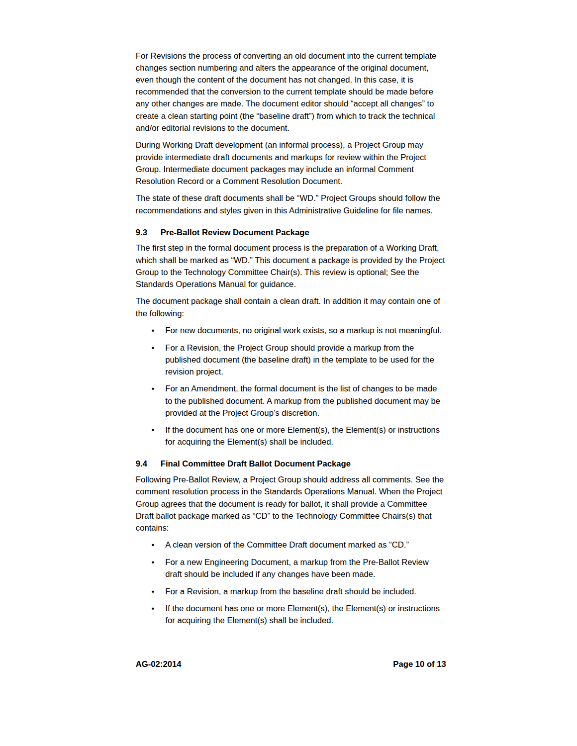For Revisions the process of converting an old document into the current template changes section numbering and alters the appearance of the original document, even though the content of the document has not changed. In this case, it is recommended that the conversion to the current template should be made before any other changes are made. The document editor should “accept all changes” to create a clean starting point (the “baseline draft”) from which to track the technical and/or editorial revisions to the document.
During Working Draft development (an informal process), a Project Group may provide intermediate draft documents and markups for review within the Project Group. Intermediate document packages may include an informal Comment Resolution Record or a Comment Resolution Document.
The state of these draft documents shall be “WD.” Project Groups should follow the recommendations and styles given in this Administrative Guideline for file names.
9.3 Pre-Ballot Review Document Package
The first step in the formal document process is the preparation of a Working Draft, which shall be marked as “WD.” This document a package is provided by the Project Group to the Technology Committee Chair(s). This review is optional; See the Standards Operations Manual for guidance.
The document package shall contain a clean draft. In addition it may contain one of the following:
For new documents, no original work exists, so a markup is not meaningful.
For a Revision, the Project Group should provide a markup from the published document (the baseline draft) in the template to be used for the revision project.
For an Amendment, the formal document is the list of changes to be made to the published document. A markup from the published document may be provided at the Project Group’s discretion.
If the document has one or more Element(s), the Element(s) or instructions for acquiring the Element(s) shall be included.
9.4 Final Committee Draft Ballot Document Package
Following Pre-Ballot Review, a Project Group should address all comments. See the comment resolution process in the Standards Operations Manual. When the Project Group agrees that the document is ready for ballot, it shall provide a Committee Draft ballot package marked as “CD” to the Technology Committee Chairs(s) that contains:
A clean version of the Committee Draft document marked as “CD.”
For a new Engineering Document, a markup from the Pre-Ballot Review draft should be included if any changes have been made.
For a Revision, a markup from the baseline draft should be included.
If the document has one or more Element(s), the Element(s) or instructions for acquiring the Element(s) shall be included.
AG-02:2014 Page 10 of 13